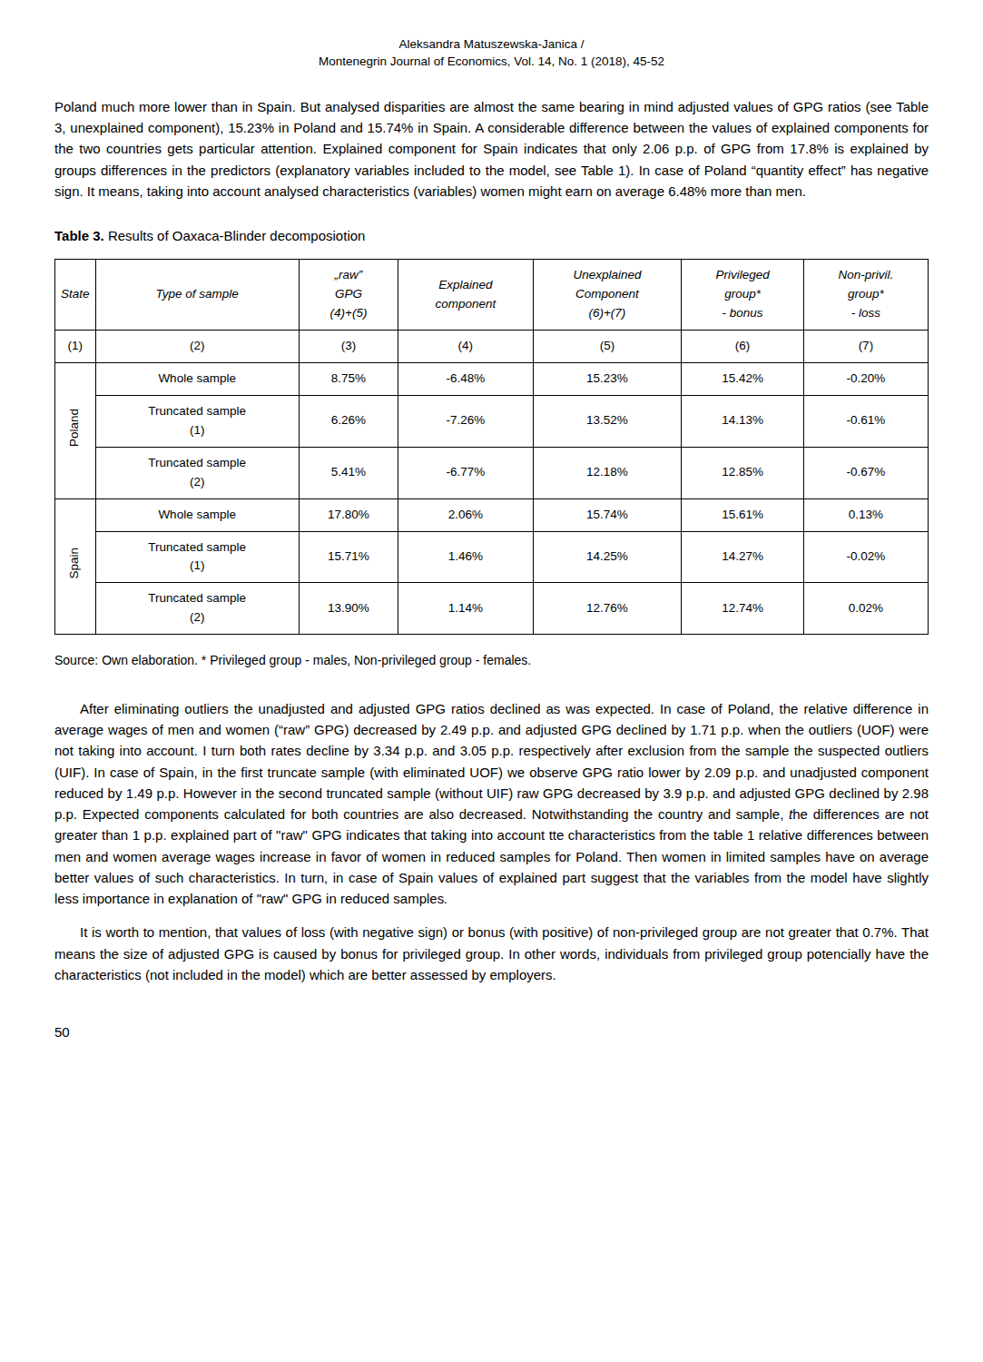Aleksandra Matuszewska-Janica /
Montenegrin Journal of Economics, Vol. 14, No. 1 (2018), 45-52
Poland much more lower than in Spain. But analysed disparities are almost the same bearing in mind adjusted values of GPG ratios (see Table 3, unexplained component), 15.23% in Poland and 15.74% in Spain. A considerable difference between the values of explained components for the two countries gets particular attention. Explained component for Spain indicates that only 2.06 p.p. of GPG from 17.8% is explained by groups differences in the predictors (explanatory variables included to the model, see Table 1). In case of Poland “quantity effect” has negative sign. It means, taking into account analysed characteristics (variables) women might earn on average 6.48% more than men.
Table 3. Results of Oaxaca-Blinder decomposiotion
| State | Type of sample | „raw” GPG (4)+(5) | Explained component | Unexplained Component (6)+(7) | Privileged group* - bonus | Non-privil. group* - loss |
| --- | --- | --- | --- | --- | --- | --- |
| (1) | (2) | (3) | (4) | (5) | (6) | (7) |
| Poland | Whole sample | 8.75% | -6.48% | 15.23% | 15.42% | -0.20% |
| Truncated sample (1) | 6.26% | -7.26% | 13.52% | 14.13% | -0.61% |
| Truncated sample (2) | 5.41% | -6.77% | 12.18% | 12.85% | -0.67% |
| Spain | Whole sample | 17.80% | 2.06% | 15.74% | 15.61% | 0.13% |
| Truncated sample (1) | 15.71% | 1.46% | 14.25% | 14.27% | -0.02% |
| Truncated sample (2) | 13.90% | 1.14% | 12.76% | 12.74% | 0.02% |
Source: Own elaboration. * Privileged group - males, Non-privileged group - females.
After eliminating outliers the unadjusted and adjusted GPG ratios declined as was expected. In case of Poland, the relative difference in average wages of men and women (“raw” GPG) decreased by 2.49 p.p. and adjusted GPG declined by 1.71 p.p. when the outliers (UOF) were not taking into account. I turn both rates decline by 3.34 p.p. and 3.05 p.p. respectively after exclusion from the sample the suspected outliers (UIF). In case of Spain, in the first truncate sample (with eliminated UOF) we observe GPG ratio lower by 2.09 p.p. and unadjusted component reduced by 1.49 p.p. However in the second truncated sample (without UIF) raw GPG decreased by 3.9 p.p. and adjusted GPG declined by 2.98 p.p. Expected components calculated for both countries are also decreased. Notwithstanding the country and sample, the differences are not greater than 1 p.p. explained part of "raw" GPG indicates that taking into account tte characteristics from the table 1 relative differences between men and women average wages increase in favor of women in reduced samples for Poland. Then women in limited samples have on average better values of such characteristics. In turn, in case of Spain values of explained part suggest that the variables from the model have slightly less importance in explanation of "raw" GPG in reduced samples.
It is worth to mention, that values of loss (with negative sign) or bonus (with positive) of non-privileged group are not greater that 0.7%. That means the size of adjusted GPG is caused by bonus for privileged group. In other words, individuals from privileged group potencially have the characteristics (not included in the model) which are better assessed by employers.
50